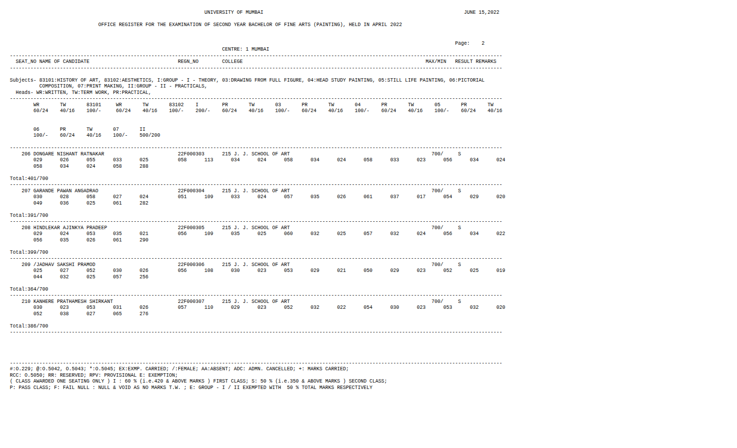UNIVERSITY OF MUMBAI                                                                    JUNE 15,2022

                              OFFICE REGISTER FOR THE EXAMINATION OF SECOND YEAR BACHELOR OF FINE ARTS (PAINTING), HELD IN APRIL 2022


                                                                                                                                                       Page:    2
                                                                        CENTRE: 1 MUMBAI
-----------------------------------------------------------------------------------------------------------------------------------------------------------------------
  SEAT_NO NAME OF CANDIDATE                              REGN_NO        COLLEGE                                                              MAX/MIN   RESULT REMARKS
-----------------------------------------------------------------------------------------------------------------------------------------------------------------------

Subjects- 83101:HISTORY OF ART, 83102:AESTHETICS, I:GROUP - I - THEORY, 03:DRAWING FROM FULL FIGURE, 04:HEAD STUDY PAINTING, 05:STILL LIFE PAINTING, 06:PICTORIAL
          COMPOSITION, 07:PRINT MAKING, II:GROUP - II - PRACTICALS,
  Heads- WR:WRITTEN, TW:TERM WORK, PR:PRACTICAL,
-----------------------------------------------------------------------------------------------------------------------------------------------------------------------
        WR       TW       83101     WR       TW       83102    I        PR       TW       03       PR       TW       04       PR       TW       05       PR       TW
        60/24    40/16    100/-     60/24    40/16    100/-    200/-    60/24    40/16    100/-    60/24    40/16    100/-    60/24    40/16    100/-    60/24    40/16


        06       PR       TW       07       II
        100/-    60/24    40/16    100/-    500/200

-----------------------------------------------------------------------------------------------------------------------------------------------------------------------
    206 DONGARE NISHANT RATNAKAR                         22F000303      215 J. J. SCHOOL OF ART                                                700/     S
        029      026      055      033      025          058      113      034      024      058      034      024      058      033      023      056      034      024
        058      034      024      058      288

Total:401/700
-----------------------------------------------------------------------------------------------------------------------------------------------------------------------
    207 GARANDE PAWAN ANGADRAO                           22F000304      215 J. J. SCHOOL OF ART                                                700/     S
        030      028      058      027      024          051      109      033      024      057      035      026      061      037      017      054      029      020
        049      036      025      061      282

Total:391/700
-----------------------------------------------------------------------------------------------------------------------------------------------------------------------
    208 HINDLEKAR AJINKYA PRADEEP                        22F000305      215 J. J. SCHOOL OF ART                                                700/     S
        029      024      053      035      021          056      109      035      025      060      032      025      057      032      024      056      034      022
        056      035      026      061      290

Total:399/700
-----------------------------------------------------------------------------------------------------------------------------------------------------------------------
    209 /JADHAV SAKSHI PRAMOD                            22F000306      215 J. J. SCHOOL OF ART                                                700/     S
        025      027      052      030      026          056      108      030      023      053      029      021      050      029      023      052      025      019
        044      032      025      057      256

Total:364/700
-----------------------------------------------------------------------------------------------------------------------------------------------------------------------
    210 KANHERE PRATHAMESH SHIRKANT                      22F000307      215 J. J. SCHOOL OF ART                                                700/     S
        030      023      053      031      026          057      110      029      023      052      032      022      054      030      023      053      032      020
        052      038      027      065      276

Total:386/700
-----------------------------------------------------------------------------------------------------------------------------------------------------------------------




-----------------------------------------------------------------------------------------------------------------------------------------------------------------------
#:O.229; @:O.5042, O.5043; *:O.5045; EX:EXMP. CARRIED; /:FEMALE; AA:ABSENT; ADC: ADMN. CANCELLED; +: MARKS CARRIED;
RCC: O.5050; RR: RESERVED; RPV: PROVISIONAL E: EXEMPTION;
( CLASS AWARDED ONE SEATING ONLY ) I : 60 % (i.e.420 & ABOVE MARKS ) FIRST CLASS; S: 50 % (i.e.350 & ABOVE MARKS ) SECOND CLASS;
P: PASS CLASS; F: FAIL NULL : NULL & VOID AS NO MARKS T.W. ; E: GROUP - I / II EXEMPTED WITH  50 % TOTAL MARKS RESPECTIVELY